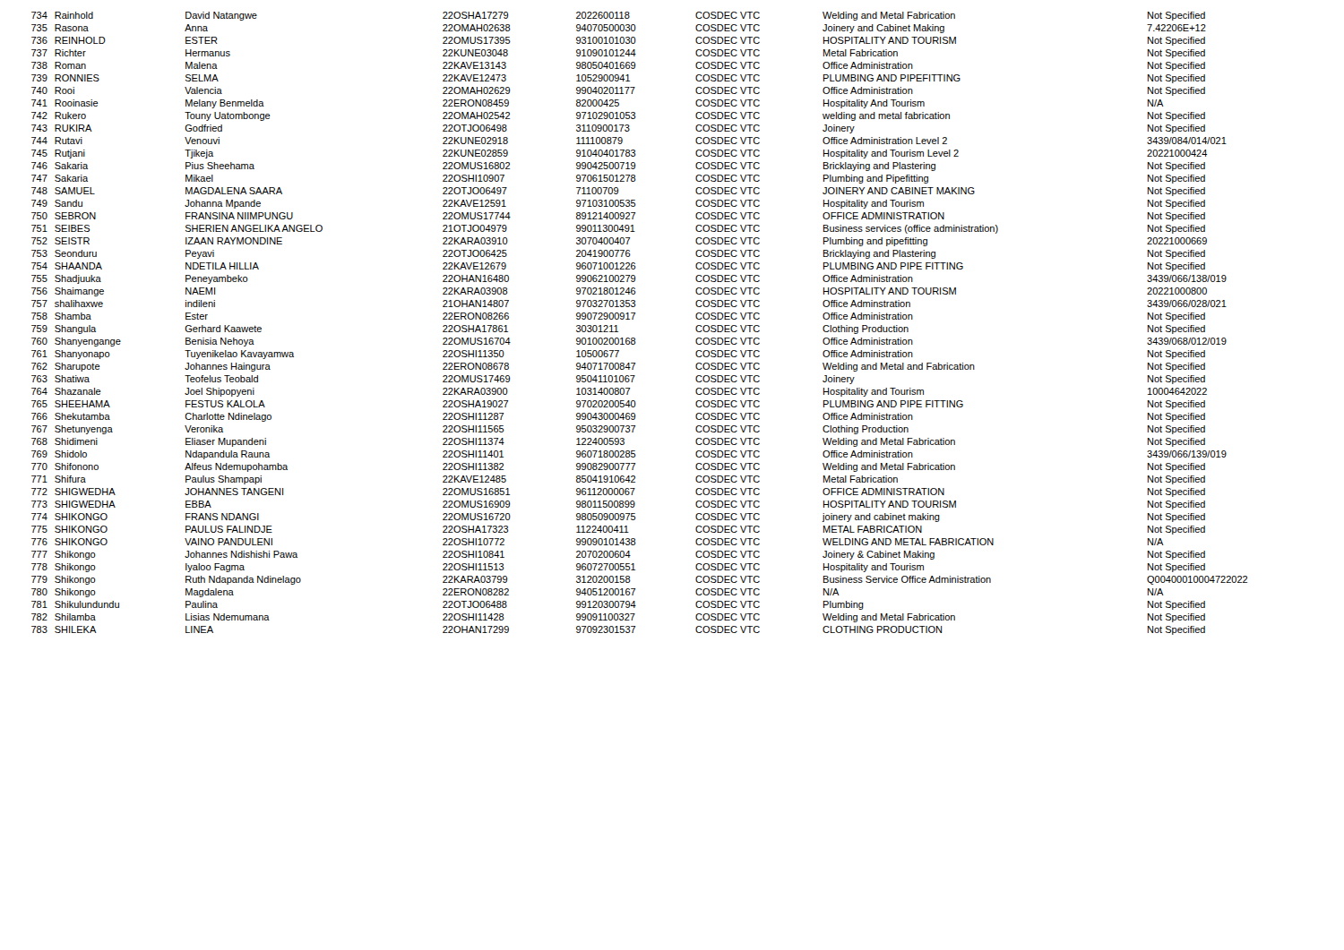| 734 | Rainhold | David Natangwe | 22OSHA17279 | 2022600118 | COSDEC VTC | Welding and Metal Fabrication | Not Specified |
| 735 | Rasona | Anna | 22OMAH02638 | 94070500030 | COSDEC VTC | Joinery and Cabinet Making | 7.42206E+12 |
| 736 | REINHOLD | ESTER | 22OMUS17395 | 93100101030 | COSDEC VTC | HOSPITALITY AND TOURISM | Not Specified |
| 737 | Richter | Hermanus | 22KUNE03048 | 91090101244 | COSDEC VTC | Metal Fabrication | Not Specified |
| 738 | Roman | Malena | 22KAVE13143 | 98050401669 | COSDEC VTC | Office Administration | Not Specified |
| 739 | RONNIES | SELMA | 22KAVE12473 | 1052900941 | COSDEC VTC | PLUMBING AND PIPEFITTING | Not Specified |
| 740 | Rooi | Valencia | 22OMAH02629 | 99040201177 | COSDEC VTC | Office Administration | Not Specified |
| 741 | Rooinasie | Melany Benmelda | 22ERON08459 | 82000425 | COSDEC VTC | Hospitality And Tourism | N/A |
| 742 | Rukero | Touny Uatombonge | 22OMAH02542 | 97102901053 | COSDEC VTC | welding and metal fabrication | Not Specified |
| 743 | RUKIRA | Godfried | 22OTJO06498 | 3110900173 | COSDEC VTC | Joinery | Not Specified |
| 744 | Rutavi | Venouvi | 22KUNE02918 | 111100879 | COSDEC VTC | Office Administration Level 2 | 3439/084/014/021 |
| 745 | Rutjani | Tjikeja | 22KUNE02859 | 91040401783 | COSDEC VTC | Hospitality and Tourism Level 2 | 20221000424 |
| 746 | Sakaria | Pius Sheehama | 22OMUS16802 | 99042500719 | COSDEC VTC | Bricklaying and Plastering | Not Specified |
| 747 | Sakaria | Mikael | 22OSHI10907 | 97061501278 | COSDEC VTC | Plumbing and Pipefitting | Not Specified |
| 748 | SAMUEL | MAGDALENA SAARA | 22OTJO06497 | 71100709 | COSDEC VTC | JOINERY AND CABINET MAKING | Not Specified |
| 749 | Sandu | Johanna Mpande | 22KAVE12591 | 97103100535 | COSDEC VTC | Hospitality and Tourism | Not Specified |
| 750 | SEBRON | FRANSINA NIIMPUNGU | 22OMUS17744 | 89121400927 | COSDEC VTC | OFFICE ADMINISTRATION | Not Specified |
| 751 | SEIBES | SHERIEN ANGELIKA ANGELO | 21OTJO04979 | 99011300491 | COSDEC VTC | Business services (office administration) | Not Specified |
| 752 | SEISTR | IZAAN RAYMONDINE | 22KARA03910 | 3070400407 | COSDEC VTC | Plumbing and pipefitting | 20221000669 |
| 753 | Seonduru | Peyavi | 22OTJO06425 | 2041900776 | COSDEC VTC | Bricklaying and Plastering | Not Specified |
| 754 | SHAANDA | NDETILA HILLIA | 22KAVE12679 | 96071001226 | COSDEC VTC | PLUMBING AND PIPE FITTING | Not Specified |
| 755 | Shadjuuka | Peneyambeko | 22OHAN16480 | 99062100279 | COSDEC VTC | Office Administration | 3439/066/138/019 |
| 756 | Shaimange | NAEMI | 22KARA03908 | 97021801246 | COSDEC VTC | HOSPITALITY AND TOURISM | 20221000800 |
| 757 | shalihaxwe | indileni | 21OHAN14807 | 97032701353 | COSDEC VTC | Office Adminstration | 3439/066/028/021 |
| 758 | Shamba | Ester | 22ERON08266 | 99072900917 | COSDEC VTC | Office Administration | Not Specified |
| 759 | Shangula | Gerhard Kaawete | 22OSHA17861 | 30301211 | COSDEC VTC | Clothing Production | Not Specified |
| 760 | Shanyengange | Benisia Nehoya | 22OMUS16704 | 90100200168 | COSDEC VTC | Office Administration | 3439/068/012/019 |
| 761 | Shanyonapo | Tuyenikelao Kavayamwa | 22OSHI11350 | 10500677 | COSDEC VTC | Office Administration | Not Specified |
| 762 | Sharupote | Johannes Haingura | 22ERON08678 | 94071700847 | COSDEC VTC | Welding and Metal and Fabrication | Not Specified |
| 763 | Shatiwa | Teofelus Teobald | 22OMUS17469 | 95041101067 | COSDEC VTC | Joinery | Not Specified |
| 764 | Shazanale | Joel Shipopyeni | 22KARA03900 | 1031400807 | COSDEC VTC | Hospitality and Tourism | 10004642022 |
| 765 | SHEEHAMA | FESTUS KALOLA | 22OSHA19027 | 97020200540 | COSDEC VTC | PLUMBING AND PIPE FITTING | Not Specified |
| 766 | Shekutamba | Charlotte Ndinelago | 22OSHI11287 | 99043000469 | COSDEC VTC | Office Administration | Not Specified |
| 767 | Shetunyenga | Veronika | 22OSHI11565 | 95032900737 | COSDEC VTC | Clothing Production | Not Specified |
| 768 | Shidimeni | Eliaser Mupandeni | 22OSHI11374 | 122400593 | COSDEC VTC | Welding and Metal Fabrication | Not Specified |
| 769 | Shidolo | Ndapandula Rauna | 22OSHI11401 | 96071800285 | COSDEC VTC | Office Administration | 3439/066/139/019 |
| 770 | Shifonono | Alfeus Ndemupohamba | 22OSHI11382 | 99082900777 | COSDEC VTC | Welding and Metal Fabrication | Not Specified |
| 771 | Shifura | Paulus Shampapi | 22KAVE12485 | 85041910642 | COSDEC VTC | Metal Fabrication | Not Specified |
| 772 | SHIGWEDHA | JOHANNES TANGENI | 22OMUS16851 | 96112000067 | COSDEC VTC | OFFICE ADMINISTRATION | Not Specified |
| 773 | SHIGWEDHA | EBBA | 22OMUS16909 | 98011500899 | COSDEC VTC | HOSPITALITY AND TOURISM | Not Specified |
| 774 | SHIKONGO | FRANS NDANGI | 22OMUS16720 | 98050900975 | COSDEC VTC | joinery and cabinet making | Not Specified |
| 775 | SHIKONGO | PAULUS FALINDJE | 22OSHA17323 | 1122400411 | COSDEC VTC | METAL FABRICATION | Not Specified |
| 776 | SHIKONGO | VAINO PANDULENI | 22OSHI10772 | 99090101438 | COSDEC VTC | WELDING AND METAL FABRICATION | N/A |
| 777 | Shikongo | Johannes Ndishishi Pawa | 22OSHI10841 | 2070200604 | COSDEC VTC | Joinery & Cabinet Making | Not Specified |
| 778 | Shikongo | Iyaloo Fagma | 22OSHI11513 | 96072700551 | COSDEC VTC | Hospitality and Tourism | Not Specified |
| 779 | Shikongo | Ruth Ndapanda Ndinelago | 22KARA03799 | 3120200158 | COSDEC VTC | Business Service Office Administration | Q00400010004722022 |
| 780 | Shikongo | Magdalena | 22ERON08282 | 94051200167 | COSDEC VTC | N/A | N/A |
| 781 | Shikulundundu | Paulina | 22OTJO06488 | 99120300794 | COSDEC VTC | Plumbing | Not Specified |
| 782 | Shilamba | Lisias Ndemumana | 22OSHI11428 | 99091100327 | COSDEC VTC | Welding and Metal Fabrication | Not Specified |
| 783 | SHILEKA | LINEA | 22OHAN17299 | 97092301537 | COSDEC VTC | CLOTHING PRODUCTION | Not Specified |